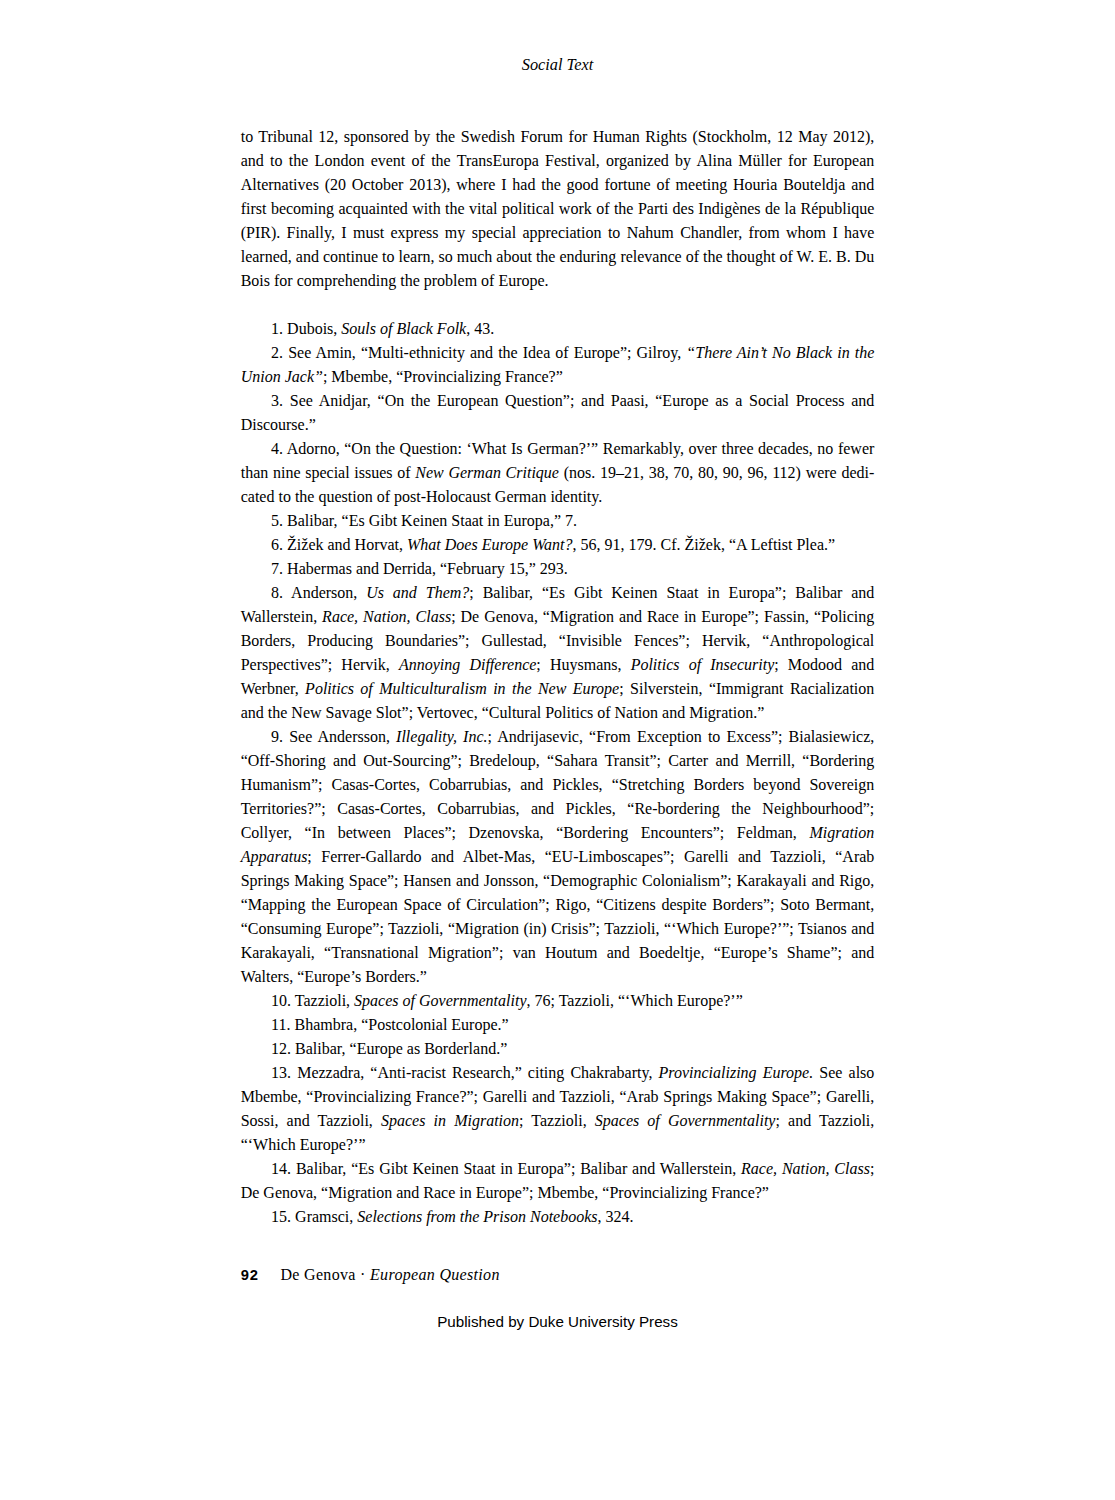Social Text
to Tribunal 12, sponsored by the Swedish Forum for Human Rights (Stockholm, 12 May 2012), and to the London event of the TransEuropa Festival, organized by Alina Müller for European Alternatives (20 October 2013), where I had the good fortune of meeting Houria Bouteldja and first becoming acquainted with the vital political work of the Parti des Indigènes de la République (PIR). Finally, I must express my special appreciation to Nahum Chandler, from whom I have learned, and continue to learn, so much about the enduring relevance of the thought of W. E. B. Du Bois for comprehending the problem of Europe.
1. Dubois, Souls of Black Folk, 43.
2. See Amin, “Multi-ethnicity and the Idea of Europe”; Gilroy, “There Ain’t No Black in the Union Jack”; Mbembe, “Provincializing France?”
3. See Anidjar, “On the European Question”; and Paasi, “Europe as a Social Process and Discourse.”
4. Adorno, “On the Question: ‘What Is German?’” Remarkably, over three decades, no fewer than nine special issues of New German Critique (nos. 19–21, 38, 70, 80, 90, 96, 112) were dedicated to the question of post-Holocaust German identity.
5. Balibar, “Es Gibt Keinen Staat in Europa,” 7.
6. Žižek and Horvat, What Does Europe Want?, 56, 91, 179. Cf. Žižek, “A Leftist Plea.”
7. Habermas and Derrida, “February 15,” 293.
8. Anderson, Us and Them?; Balibar, “Es Gibt Keinen Staat in Europa”; Balibar and Wallerstein, Race, Nation, Class; De Genova, “Migration and Race in Europe”; Fassin, “Policing Borders, Producing Boundaries”; Gullestad, “Invisible Fences”; Hervik, “Anthropological Perspectives”; Hervik, Annoying Difference; Huysmans, Politics of Insecurity; Modood and Werbner, Politics of Multiculturalism in the New Europe; Silverstein, “Immigrant Racialization and the New Savage Slot”; Vertovec, “Cultural Politics of Nation and Migration.”
9. See Andersson, Illegality, Inc.; Andrijasevic, “From Exception to Excess”; Bialasiewicz, “Off-Shoring and Out-Sourcing”; Bredeloup, “Sahara Transit”; Carter and Merrill, “Bordering Humanism”; Casas-Cortes, Cobarrubias, and Pickles, “Stretching Borders beyond Sovereign Territories?”; Casas-Cortes, Cobarrubias, and Pickles, “Re-bordering the Neighbourhood”; Collyer, “In between Places”; Dzenovska, “Bordering Encounters”; Feldman, Migration Apparatus; Ferrer-Gallardo and Albet-Mas, “EU-Limboscapes”; Garelli and Tazzioli, “Arab Springs Making Space”; Hansen and Jonsson, “Demographic Colonialism”; Karakayali and Rigo, “Mapping the European Space of Circulation”; Rigo, “Citizens despite Borders”; Soto Bermant, “Consuming Europe”; Tazzioli, “Migration (in) Crisis”; Tazzioli, “‘Which Europe?’”; Tsianos and Karakayali, “Transnational Migration”; van Houtum and Boedeltje, “Europe’s Shame”; and Walters, “Europe’s Borders.”
10. Tazzioli, Spaces of Governmentality, 76; Tazzioli, “‘Which Europe?’”
11. Bhambra, “Postcolonial Europe.”
12. Balibar, “Europe as Borderland.”
13. Mezzadra, “Anti-racist Research,” citing Chakrabarty, Provincializing Europe. See also Mbembe, “Provincializing France?”; Garelli and Tazzioli, “Arab Springs Making Space”; Garelli, Sossi, and Tazzioli, Spaces in Migration; Tazzioli, Spaces of Governmentality; and Tazzioli, “‘Which Europe?’”
14. Balibar, “Es Gibt Keinen Staat in Europa”; Balibar and Wallerstein, Race, Nation, Class; De Genova, “Migration and Race in Europe”; Mbembe, “Provincializing France?”
15. Gramsci, Selections from the Prison Notebooks, 324.
92 De Genova · European Question
Published by Duke University Press